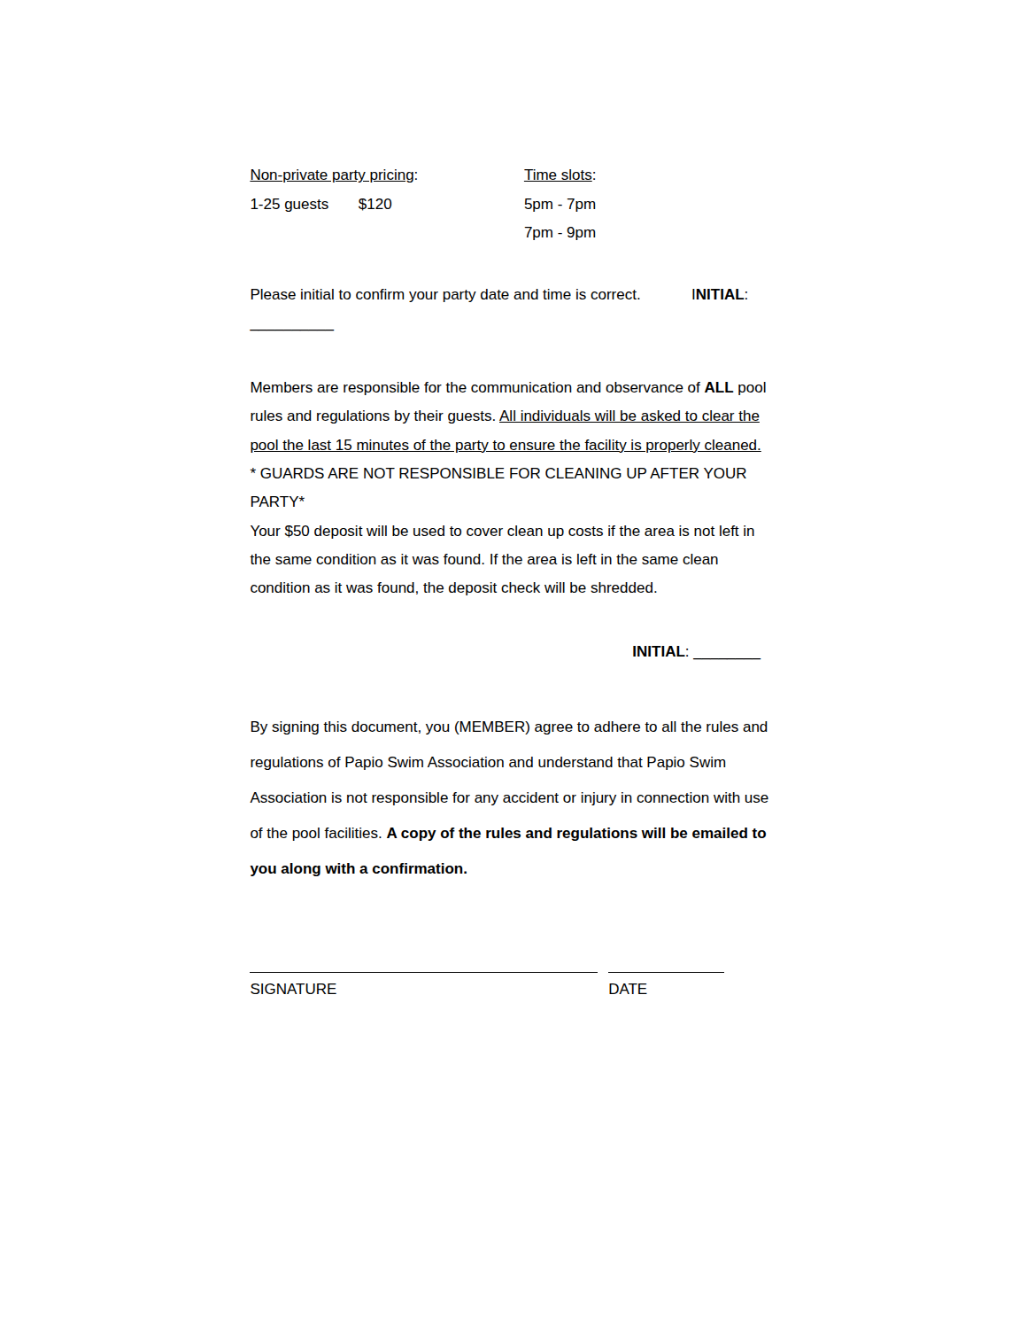Non-private party pricing: 1-25 guests$120
Time slots: 5pm - 7pm 7pm - 9pm
Please initial to confirm your party date and time is correct. INITIAL: __________
Members are responsible for the communication and observance of ALL pool rules and regulations by their guests. All individuals will be asked to clear the pool the last 15 minutes of the party to ensure the facility is properly cleaned.
* GUARDS ARE NOT RESPONSIBLE FOR CLEANING UP AFTER YOUR PARTY*
Your $50 deposit will be used to cover clean up costs if the area is not left in the same condition as it was found. If the area is left in the same clean condition as it was found, the deposit check will be shredded.
INITIAL: ________
By signing this document, you (MEMBER) agree to adhere to all the rules and regulations of Papio Swim Association and understand that Papio Swim Association is not responsible for any accident or injury in connection with use of the pool facilities. A copy of the rules and regulations will be emailed to you along with a confirmation.
SIGNATURE
DATE